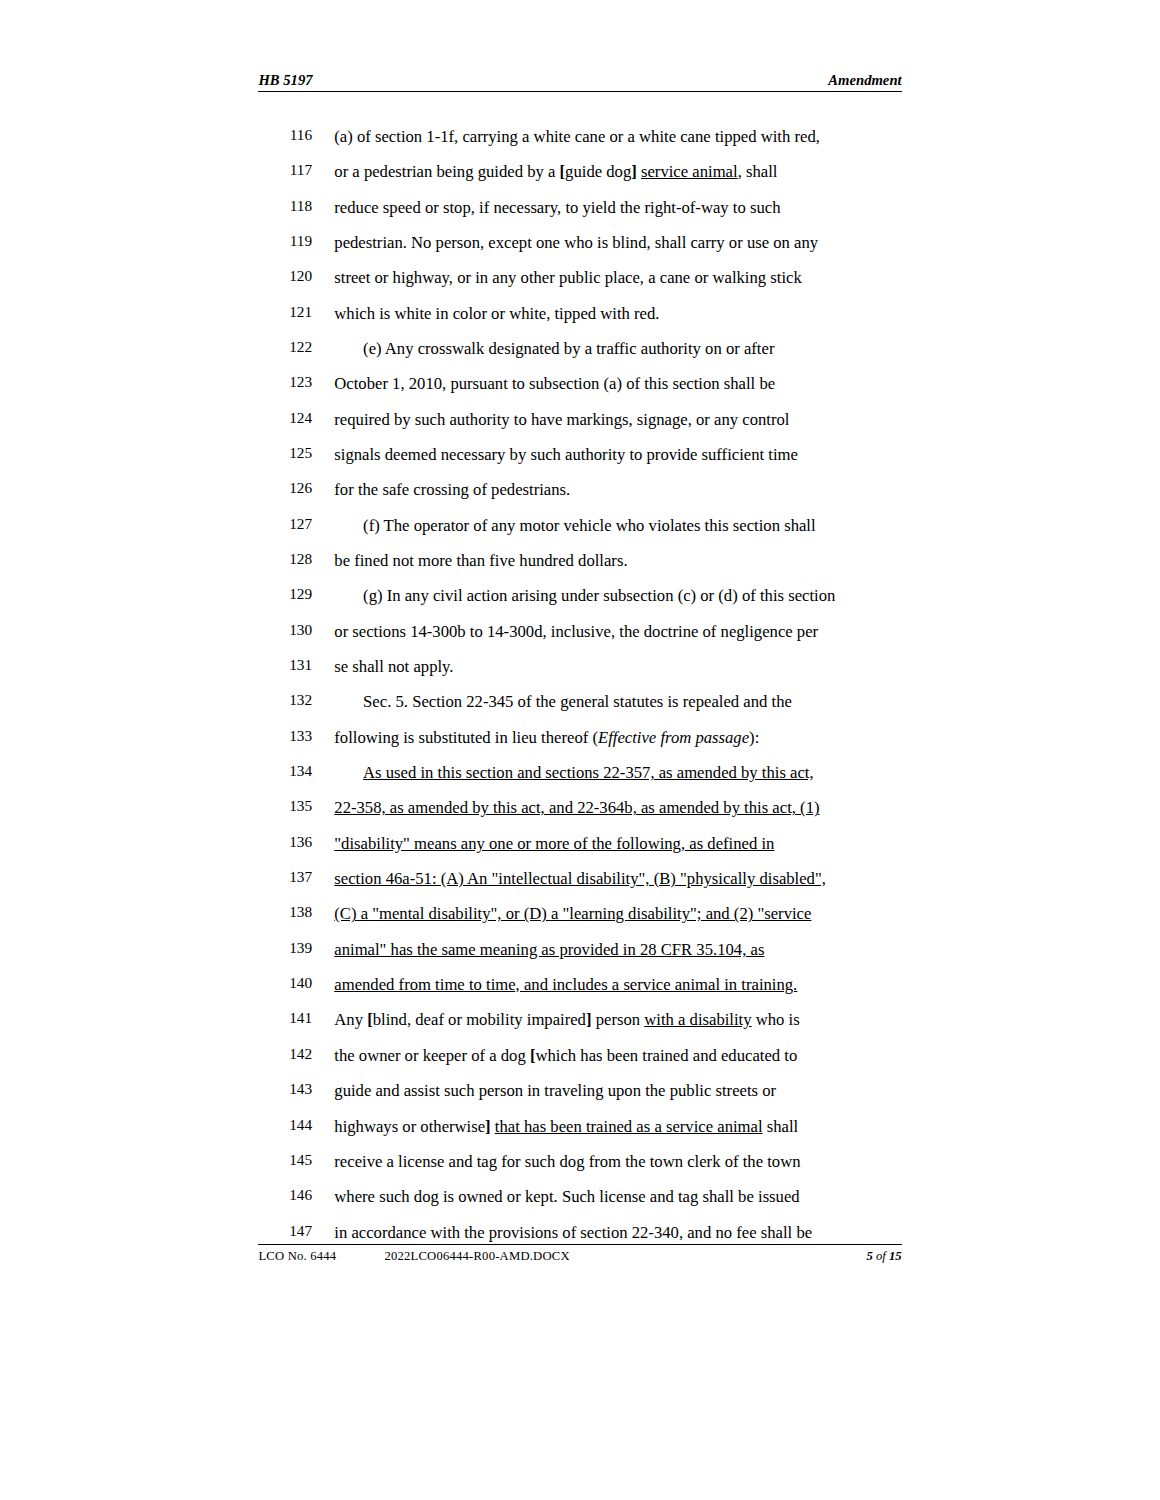HB 5197 Amendment
| 116 | (a) of section 1-1f, carrying a white cane or a white cane tipped with red, |
| 117 | or a pedestrian being guided by a [ guide dog ] service animal , shall |
| 118 | reduce speed or stop, if necessary, to yield the right-of-way to such |
| 119 | pedestrian. No person, except one who is blind, shall carry or use on any |
| 120 | street or highway, or in any other public place, a cane or walking stick |
| 121 | which is white in color or white, tipped with red. |
| 122 | (e) Any crosswalk designated by a traffic authority on or after |
| 123 | October 1, 2010, pursuant to subsection (a) of this section shall be |
| 124 | required by such authority to have markings, signage, or any control |
| 125 | signals deemed necessary by such authority to provide sufficient time |
| 126 | for the safe crossing of pedestrians. |
| 127 | (f) The operator of any motor vehicle who violates this section shall |
| 128 | be fined not more than five hundred dollars. |
| 129 | (g) In any civil action arising under subsection (c) or (d) of this section |
| 130 | or sections 14-300b to 14-300d, inclusive, the doctrine of negligence per |
| 131 | se shall not apply. |
| 132 | Sec. 5. Section 22-345 of the general statutes is repealed and the |
| 133 | following is substituted in lieu thereof ( Effective from passage ): |
| 134 | As used in this section and sections 22-357, as amended by this act, |
| 135 | 22-358, as amended by this act, and 22-364b, as amended by this act, (1) |
| 136 | "disability" means any one or more of the following, as defined in |
| 137 | section 46a-51: (A) An "intellectual disability", (B) "physically disabled", |
| 138 | (C) a "mental disability", or (D) a "learning disability"; and (2) "service |
| 139 | animal" has the same meaning as provided in 28 CFR 35.104, as |
| 140 | amended from time to time, and includes a service animal in training. |
| 141 | Any [ blind, deaf or mobility impaired ] person with a disability who is |
| 142 | the owner or keeper of a dog [ which has been trained and educated to |
| 143 | guide and assist such person in traveling upon the public streets or |
| 144 | highways or otherwise ] that has been trained as a service animal shall |
| 145 | receive a license and tag for such dog from the town clerk of the town |
| 146 | where such dog is owned or kept. Such license and tag shall be issued |
| 147 | in accordance with the provisions of section 22-340, and no fee shall be |
LCO No. 64442022LCO06444-R00-AMD.DOCX 5 of 15